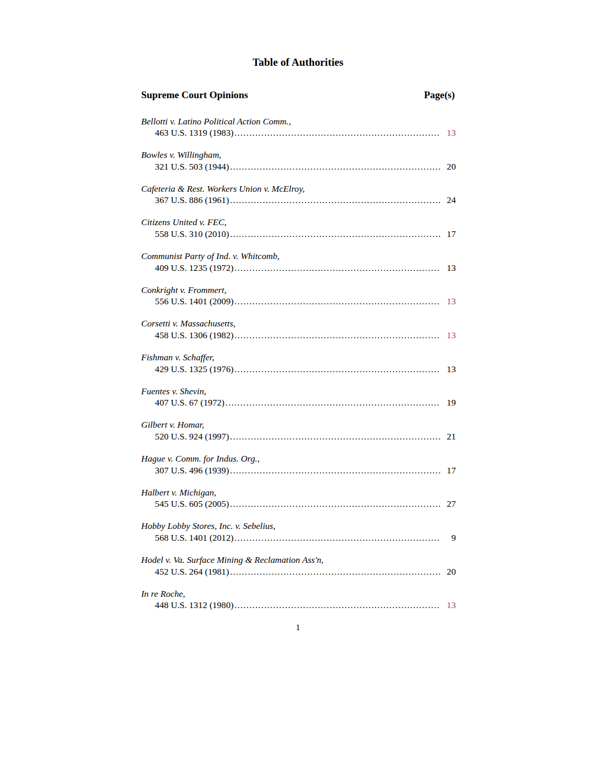Table of Authorities
Supreme Court Opinions Page(s)
Bellotti v. Latino Political Action Comm.,
463 U.S. 1319 (1983) ........................................................................................ 13
Bowles v. Willingham,
321 U.S. 503 (1944) .......................................................................................... 20
Cafeteria & Rest. Workers Union v. McElroy,
367 U.S. 886 (1961) .......................................................................................... 24
Citizens United v. FEC,
558 U.S. 310 (2010) .......................................................................................... 17
Communist Party of Ind. v. Whitcomb,
409 U.S. 1235 (1972) ........................................................................................ 13
Conkright v. Frommert,
556 U.S. 1401 (2009) ........................................................................................ 13
Corsetti v. Massachusetts,
458 U.S. 1306 (1982) ........................................................................................ 13
Fishman v. Schaffer,
429 U.S. 1325 (1976) ........................................................................................ 13
Fuentes v. Shevin,
407 U.S. 67 (1972) ............................................................................................ 19
Gilbert v. Homar,
520 U.S. 924 (1997) .......................................................................................... 21
Hague v. Comm. for Indus. Org.,
307 U.S. 496 (1939) .......................................................................................... 17
Halbert v. Michigan,
545 U.S. 605 (2005) .......................................................................................... 27
Hobby Lobby Stores, Inc. v. Sebelius,
568 U.S. 1401 (2012) ........................................................................................ 9
Hodel v. Va. Surface Mining & Reclamation Ass'n,
452 U.S. 264 (1981) .......................................................................................... 20
In re Roche,
448 U.S. 1312 (1980) ........................................................................................ 13
1